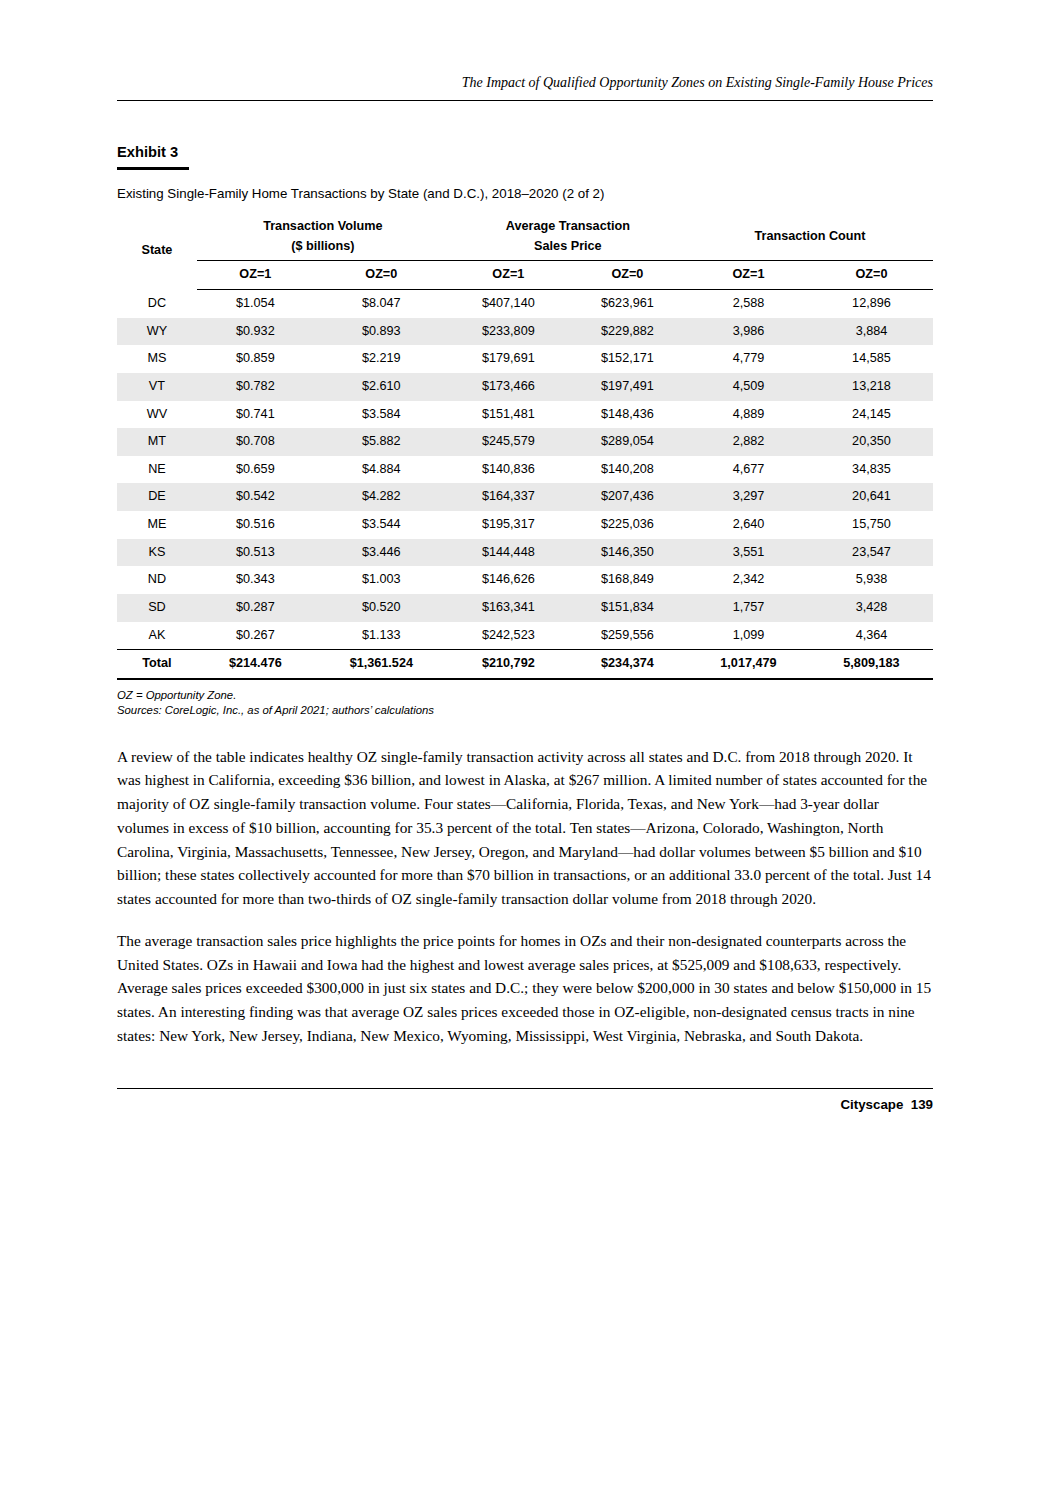The Impact of Qualified Opportunity Zones on Existing Single-Family House Prices
Exhibit 3
Existing Single-Family Home Transactions by State (and D.C.), 2018–2020 (2 of 2)
| State | Transaction Volume ($ billions) | Average Transaction Sales Price | Transaction Count |
| --- | --- | --- | --- |
| OZ=1 | OZ=0 | OZ=1 | OZ=0 | OZ=1 | OZ=0 |
| DC | $1.054 | $8.047 | $407,140 | $623,961 | 2,588 | 12,896 |
| WY | $0.932 | $0.893 | $233,809 | $229,882 | 3,986 | 3,884 |
| MS | $0.859 | $2.219 | $179,691 | $152,171 | 4,779 | 14,585 |
| VT | $0.782 | $2.610 | $173,466 | $197,491 | 4,509 | 13,218 |
| WV | $0.741 | $3.584 | $151,481 | $148,436 | 4,889 | 24,145 |
| MT | $0.708 | $5.882 | $245,579 | $289,054 | 2,882 | 20,350 |
| NE | $0.659 | $4.884 | $140,836 | $140,208 | 4,677 | 34,835 |
| DE | $0.542 | $4.282 | $164,337 | $207,436 | 3,297 | 20,641 |
| ME | $0.516 | $3.544 | $195,317 | $225,036 | 2,640 | 15,750 |
| KS | $0.513 | $3.446 | $144,448 | $146,350 | 3,551 | 23,547 |
| ND | $0.343 | $1.003 | $146,626 | $168,849 | 2,342 | 5,938 |
| SD | $0.287 | $0.520 | $163,341 | $151,834 | 1,757 | 3,428 |
| AK | $0.267 | $1.133 | $242,523 | $259,556 | 1,099 | 4,364 |
| Total | $214.476 | $1,361.524 | $210,792 | $234,374 | 1,017,479 | 5,809,183 |
OZ = Opportunity Zone.
Sources: CoreLogic, Inc., as of April 2021; authors’ calculations
A review of the table indicates healthy OZ single-family transaction activity across all states and D.C. from 2018 through 2020. It was highest in California, exceeding $36 billion, and lowest in Alaska, at $267 million. A limited number of states accounted for the majority of OZ single-family transaction volume. Four states—California, Florida, Texas, and New York—had 3-year dollar volumes in excess of $10 billion, accounting for 35.3 percent of the total. Ten states—Arizona, Colorado, Washington, North Carolina, Virginia, Massachusetts, Tennessee, New Jersey, Oregon, and Maryland—had dollar volumes between $5 billion and $10 billion; these states collectively accounted for more than $70 billion in transactions, or an additional 33.0 percent of the total. Just 14 states accounted for more than two-thirds of OZ single-family transaction dollar volume from 2018 through 2020.
The average transaction sales price highlights the price points for homes in OZs and their non-designated counterparts across the United States. OZs in Hawaii and Iowa had the highest and lowest average sales prices, at $525,009 and $108,633, respectively. Average sales prices exceeded $300,000 in just six states and D.C.; they were below $200,000 in 30 states and below $150,000 in 15 states. An interesting finding was that average OZ sales prices exceeded those in OZ-eligible, non-designated census tracts in nine states: New York, New Jersey, Indiana, New Mexico, Wyoming, Mississippi, West Virginia, Nebraska, and South Dakota.
Cityscape 139